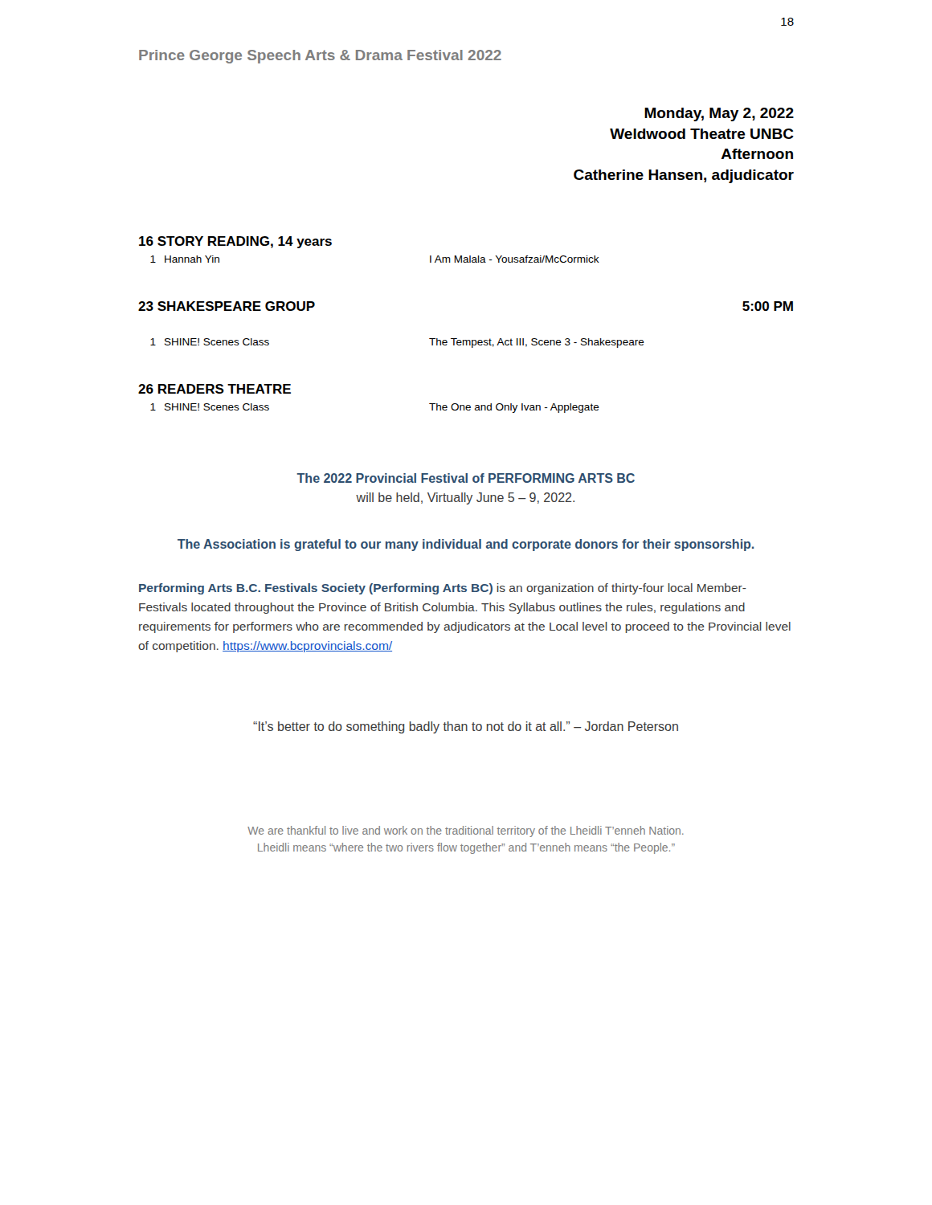18
Prince George Speech Arts & Drama Festival 2022
Monday, May 2, 2022
Weldwood Theatre UNBC
Afternoon
Catherine Hansen, adjudicator
16 STORY READING, 14 years
1
Hannah Yin
I Am Malala - Yousafzai/McCormick
23 SHAKESPEARE GROUP 5:00 PM
1
SHINE! Scenes Class
The Tempest, Act III, Scene 3 - Shakespeare
26 READERS THEATRE
1
SHINE! Scenes Class
The One and Only Ivan - Applegate
The 2022 Provincial Festival of PERFORMING ARTS BC
will be held, Virtually June 5 – 9, 2022.
The Association is grateful to our many individual and corporate donors for their sponsorship.
Performing Arts B.C. Festivals Society (Performing Arts BC) is an organization of thirty-four local Member-Festivals located throughout the Province of British Columbia. This Syllabus outlines the rules, regulations and requirements for performers who are recommended by adjudicators at the Local level to proceed to the Provincial level of competition. https://www.bcprovincials.com/
“It’s better to do something badly than to not do it at all.” – Jordan Peterson
We are thankful to live and work on the traditional territory of the Lheidli T’enneh Nation.
Lheidli means “where the two rivers flow together” and T’enneh means “the People.”